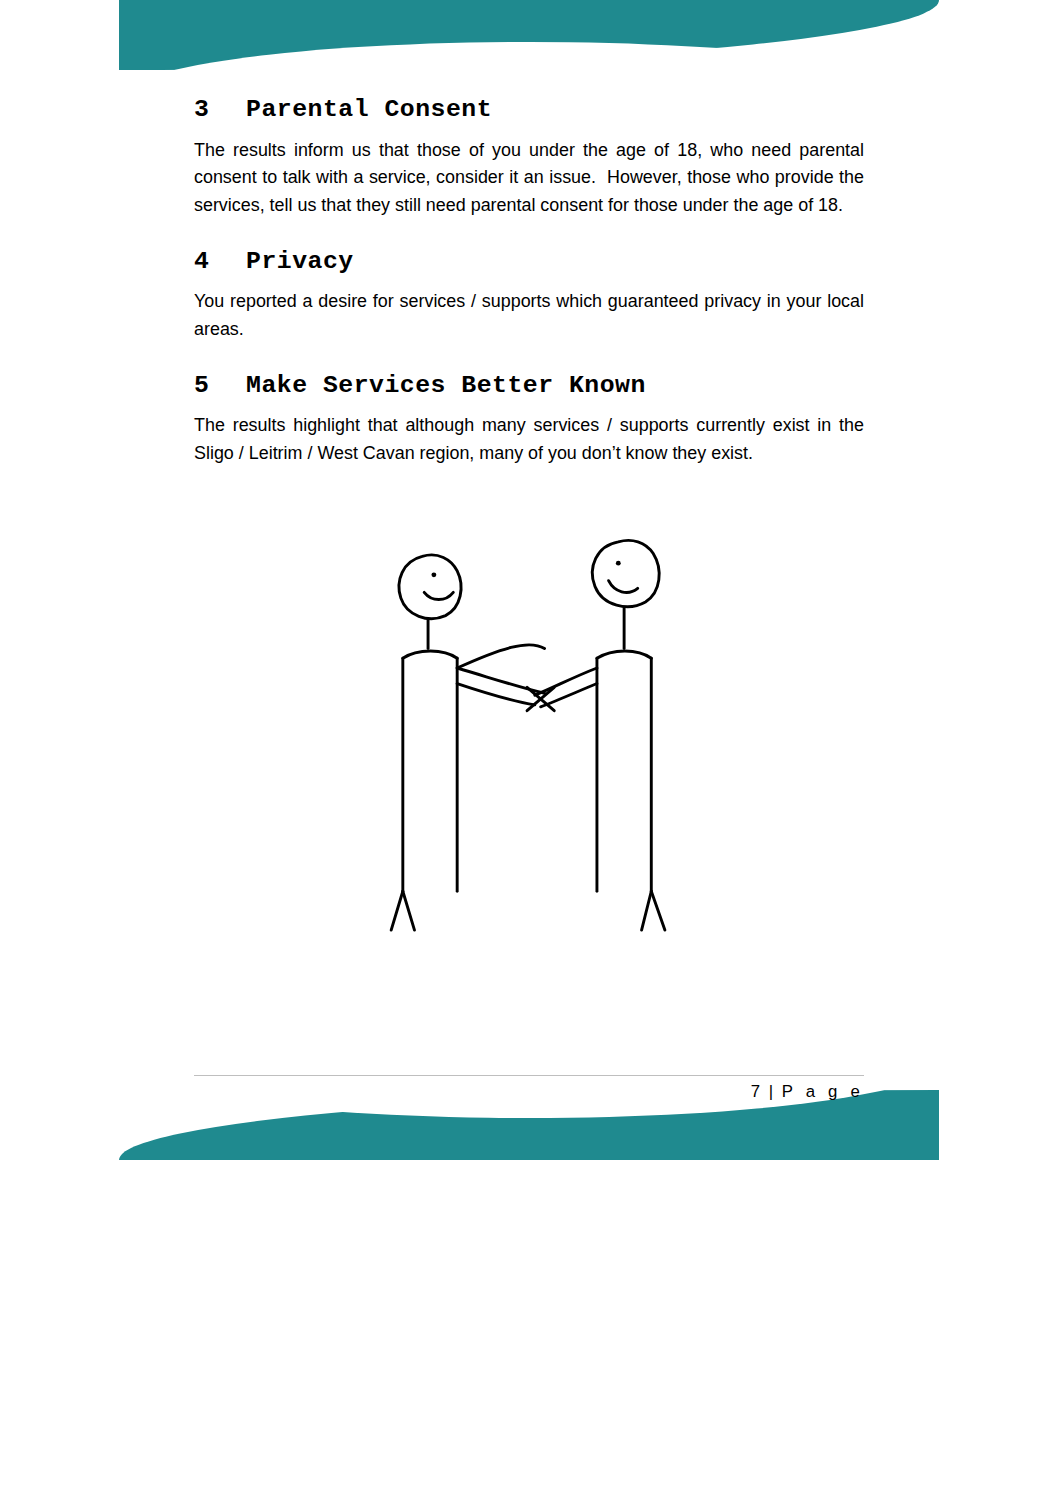3 Parental Consent
The results inform us that those of you under the age of 18, who need parental consent to talk with a service, consider it an issue. However, those who provide the services, tell us that they still need parental consent for those under the age of 18.
4 Privacy
You reported a desire for services / supports which guaranteed privacy in your local areas.
5 Make Services Better Known
The results highlight that although many services / supports currently exist in the Sligo / Leitrim / West Cavan region, many of you don’t know they exist.
7 | P a g e